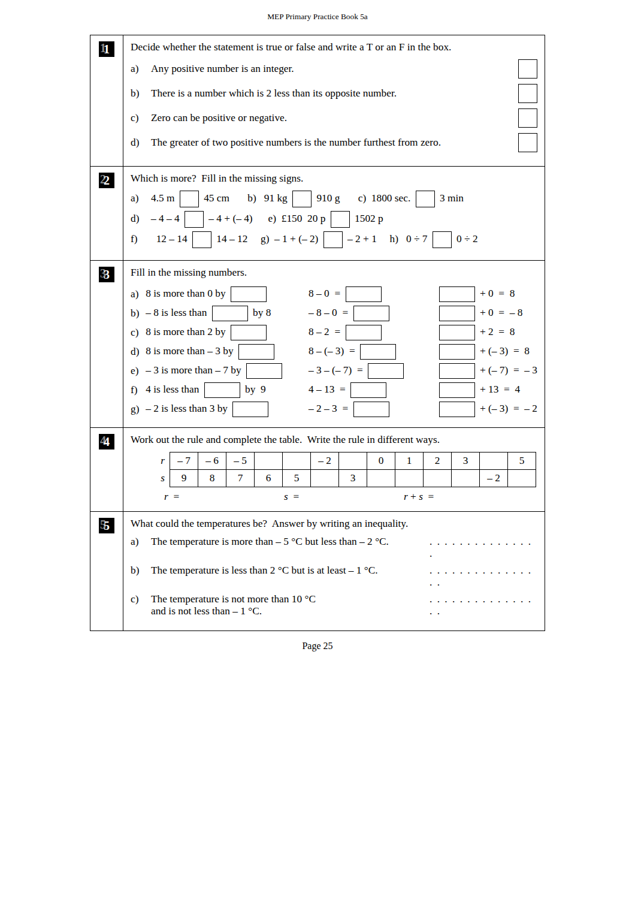MEP Primary Practice Book 5a
| 1 1 | Decide whether the statement is true or false and write a T or an F in the box. a) Any positive number is an integer. b) There is a number which is 2 less than its opposite number. c) Zero can be positive or negative. d) The greater of two positive numbers is the number furthest from zero. |
| 2 2 | Which is more? Fill in the missing signs. a) 4.5 m 45 cm b) 91 kg 910 g c) 1800 sec. 3 min d) – 4 – 4 – 4 + (– 4) e) £150 20 p 1502 p f) 12 – 14 14 – 12 g) – 1 + (– 2) – 2 + 1 h) 0 ÷ 7 0 ÷ 2 |
| 3 3 | Fill in the missing numbers. / a) / 8 is more than 0 by / 8 – 0 = / + 0 = 8 / / b) / – 8 is less than by 8 / – 8 – 0 = / + 0 = – 8 / / c) / 8 is more than 2 by / 8 – 2 = / + 2 = 8 / / d) / 8 is more than – 3 by / 8 – (– 3) = / + (– 3) = 8 / / e) / – 3 is more than – 7 by / – 3 – (– 7) = / + (– 7) = – 3 / / f) / 4 is less than by 9 / 4 – 13 = / + 13 = 4 / / g) / – 2 is less than 3 by / – 2 – 3 = / + (– 3) = – 2 / |
| 4 4 | Work out the rule and complete the table. Write the rule in different ways. / r / – 7 / – 6 / – 5 / / / – 2 / / 0 / 1 / 2 / 3 / / 5 / / s / 9 / 8 / 7 / 6 / 5 / / 3 / / / / / – 2 / / r = s = r + s = |
| 5 5 | What could the temperatures be? Answer by writing an inequality. a) The temperature is more than – 5 ° C but less than – 2 ° C. . . . . . . . . . . . . . . . b) The temperature is less than 2 ° C but is at least – 1 ° C. . . . . . . . . . . . . . . . . c) The temperature is not more than 10 ° C and is not less than – 1 ° C. . . . . . . . . . . . . . . . . |
Page 25